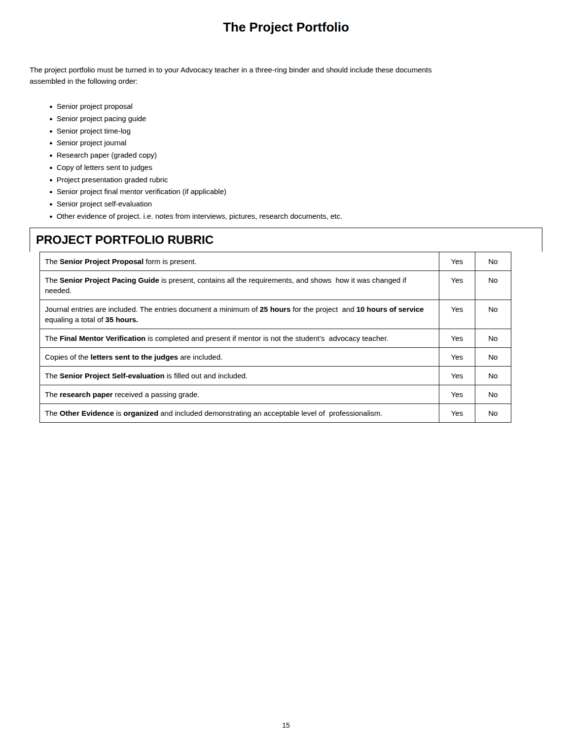The Project Portfolio
The project portfolio must be turned in to your Advocacy teacher in a three-ring binder and should include these documents assembled in the following order:
Senior project proposal
Senior project pacing guide
Senior project time-log
Senior project journal
Research paper (graded copy)
Copy of letters sent to judges
Project presentation graded rubric
Senior project final mentor verification (if applicable)
Senior project self-evaluation
Other evidence of project. i.e. notes from interviews, pictures, research documents, etc.
PROJECT PORTFOLIO RUBRIC
| The Senior Project Proposal form is present. | Yes | No |
| The Senior Project Pacing Guide is present, contains all the requirements, and shows how it was changed if needed. | Yes | No |
| Journal entries are included. The entries document a minimum of 25 hours for the project and 10 hours of service equaling a total of 35 hours. | Yes | No |
| The Final Mentor Verification is completed and present if mentor is not the student’s advocacy teacher. | Yes | No |
| Copies of the letters sent to the judges are included. | Yes | No |
| The Senior Project Self-evaluation is filled out and included. | Yes | No |
| The research paper received a passing grade. | Yes | No |
| The Other Evidence is organized and included demonstrating an acceptable level of professionalism. | Yes | No |
15